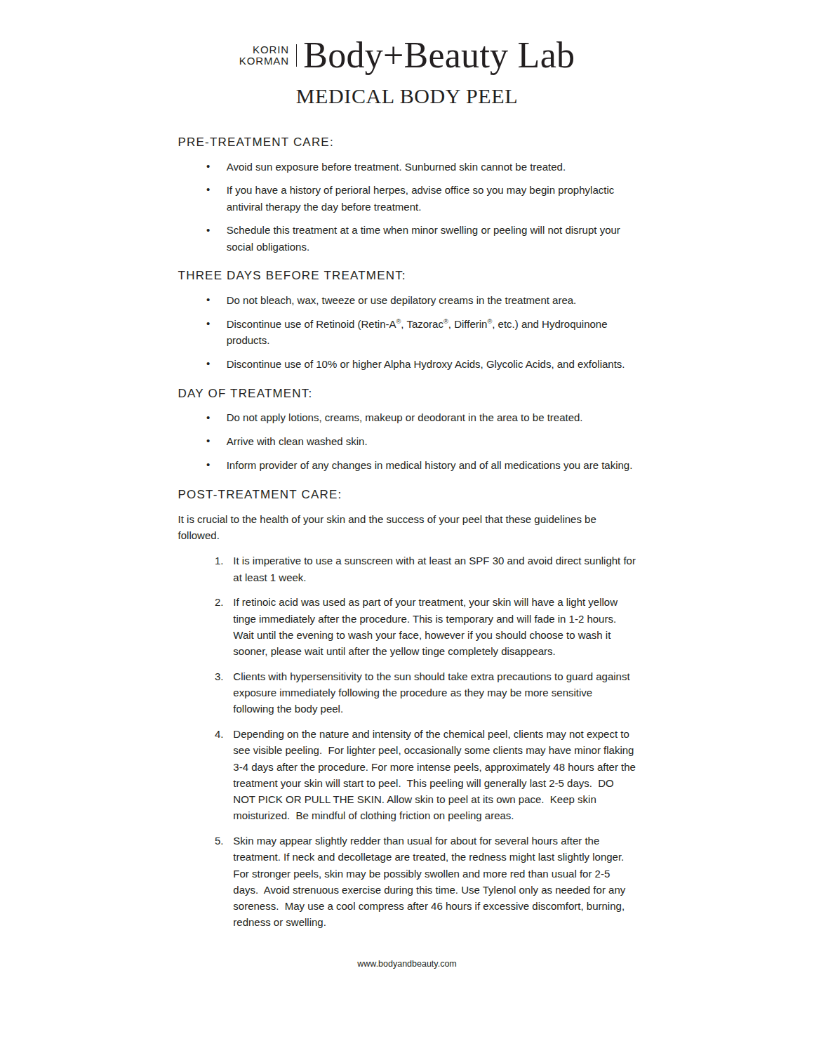Korin Korman
Body+Beauty Lab
MEDICAL BODY PEEL
Pre-Treatment Care:
Avoid sun exposure before treatment. Sunburned skin cannot be treated.
If you have a history of perioral herpes, advise office so you may begin prophylactic antiviral therapy the day before treatment.
Schedule this treatment at a time when minor swelling or peeling will not disrupt your social obligations.
Three Days Before Treatment:
Do not bleach, wax, tweeze or use depilatory creams in the treatment area.
Discontinue use of Retinoid (Retin-A®, Tazorac®, Differin®, etc.) and Hydroquinone products.
Discontinue use of 10% or higher Alpha Hydroxy Acids, Glycolic Acids, and exfoliants.
Day of Treatment:
Do not apply lotions, creams, makeup or deodorant in the area to be treated.
Arrive with clean washed skin.
Inform provider of any changes in medical history and of all medications you are taking.
Post-Treatment Care:
It is crucial to the health of your skin and the success of your peel that these guidelines be followed.
It is imperative to use a sunscreen with at least an SPF 30 and avoid direct sunlight for at least 1 week.
If retinoic acid was used as part of your treatment, your skin will have a light yellow tinge immediately after the procedure. This is temporary and will fade in 1-2 hours. Wait until the evening to wash your face, however if you should choose to wash it sooner, please wait until after the yellow tinge completely disappears.
Clients with hypersensitivity to the sun should take extra precautions to guard against exposure immediately following the procedure as they may be more sensitive following the body peel.
Depending on the nature and intensity of the chemical peel, clients may not expect to see visible peeling. For lighter peel, occasionally some clients may have minor flaking 3-4 days after the procedure. For more intense peels, approximately 48 hours after the treatment your skin will start to peel. This peeling will generally last 2-5 days. DO NOT PICK OR PULL THE SKIN. Allow skin to peel at its own pace. Keep skin moisturized. Be mindful of clothing friction on peeling areas.
Skin may appear slightly redder than usual for about for several hours after the treatment. If neck and decolletage are treated, the redness might last slightly longer. For stronger peels, skin may be possibly swollen and more red than usual for 2-5 days. Avoid strenuous exercise during this time. Use Tylenol only as needed for any soreness. May use a cool compress after 46 hours if excessive discomfort, burning, redness or swelling.
www.bodyandbeauty.com